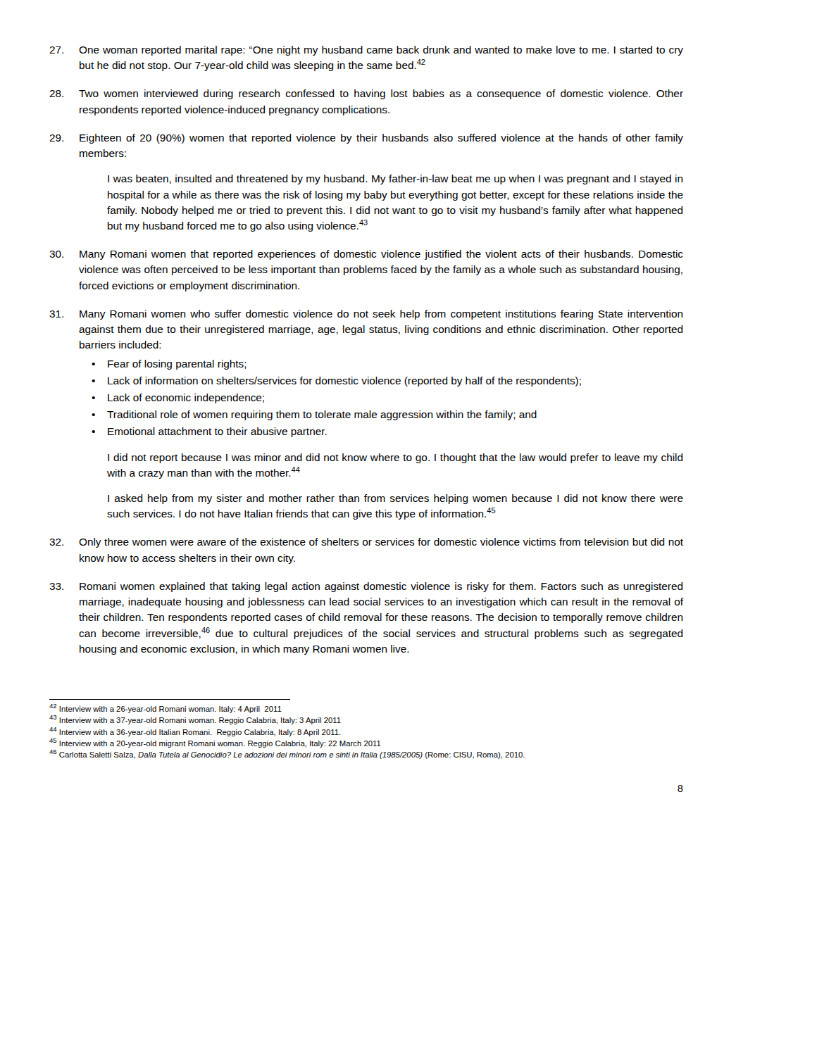27. One woman reported marital rape: “One night my husband came back drunk and wanted to make love to me. I started to cry but he did not stop. Our 7-year-old child was sleeping in the same bed.42
28. Two women interviewed during research confessed to having lost babies as a consequence of domestic violence. Other respondents reported violence-induced pregnancy complications.
29. Eighteen of 20 (90%) women that reported violence by their husbands also suffered violence at the hands of other family members:
I was beaten, insulted and threatened by my husband. My father-in-law beat me up when I was pregnant and I stayed in hospital for a while as there was the risk of losing my baby but everything got better, except for these relations inside the family. Nobody helped me or tried to prevent this. I did not want to go to visit my husband’s family after what happened but my husband forced me to go also using violence.43
30. Many Romani women that reported experiences of domestic violence justified the violent acts of their husbands. Domestic violence was often perceived to be less important than problems faced by the family as a whole such as substandard housing, forced evictions or employment discrimination.
31. Many Romani women who suffer domestic violence do not seek help from competent institutions fearing State intervention against them due to their unregistered marriage, age, legal status, living conditions and ethnic discrimination. Other reported barriers included:
Fear of losing parental rights;
Lack of information on shelters/services for domestic violence (reported by half of the respondents);
Lack of economic independence;
Traditional role of women requiring them to tolerate male aggression within the family; and
Emotional attachment to their abusive partner.
I did not report because I was minor and did not know where to go. I thought that the law would prefer to leave my child with a crazy man than with the mother.44
I asked help from my sister and mother rather than from services helping women because I did not know there were such services. I do not have Italian friends that can give this type of information.45
32. Only three women were aware of the existence of shelters or services for domestic violence victims from television but did not know how to access shelters in their own city.
33. Romani women explained that taking legal action against domestic violence is risky for them. Factors such as unregistered marriage, inadequate housing and joblessness can lead social services to an investigation which can result in the removal of their children. Ten respondents reported cases of child removal for these reasons. The decision to temporally remove children can become irreversible,46 due to cultural prejudices of the social services and structural problems such as segregated housing and economic exclusion, in which many Romani women live.
42 Interview with a 26-year-old Romani woman. Italy: 4 April 2011
43 Interview with a 37-year-old Romani woman. Reggio Calabria, Italy: 3 April 2011
44 Interview with a 36-year-old Italian Romani. Reggio Calabria, Italy: 8 April 2011.
45 Interview with a 20-year-old migrant Romani woman. Reggio Calabria, Italy: 22 March 2011
46 Carlotta Saletti Salza, Dalla Tutela al Genocidio? Le adozioni dei minori rom e sinti in Italia (1985/2005) (Rome: CISU, Roma), 2010.
8